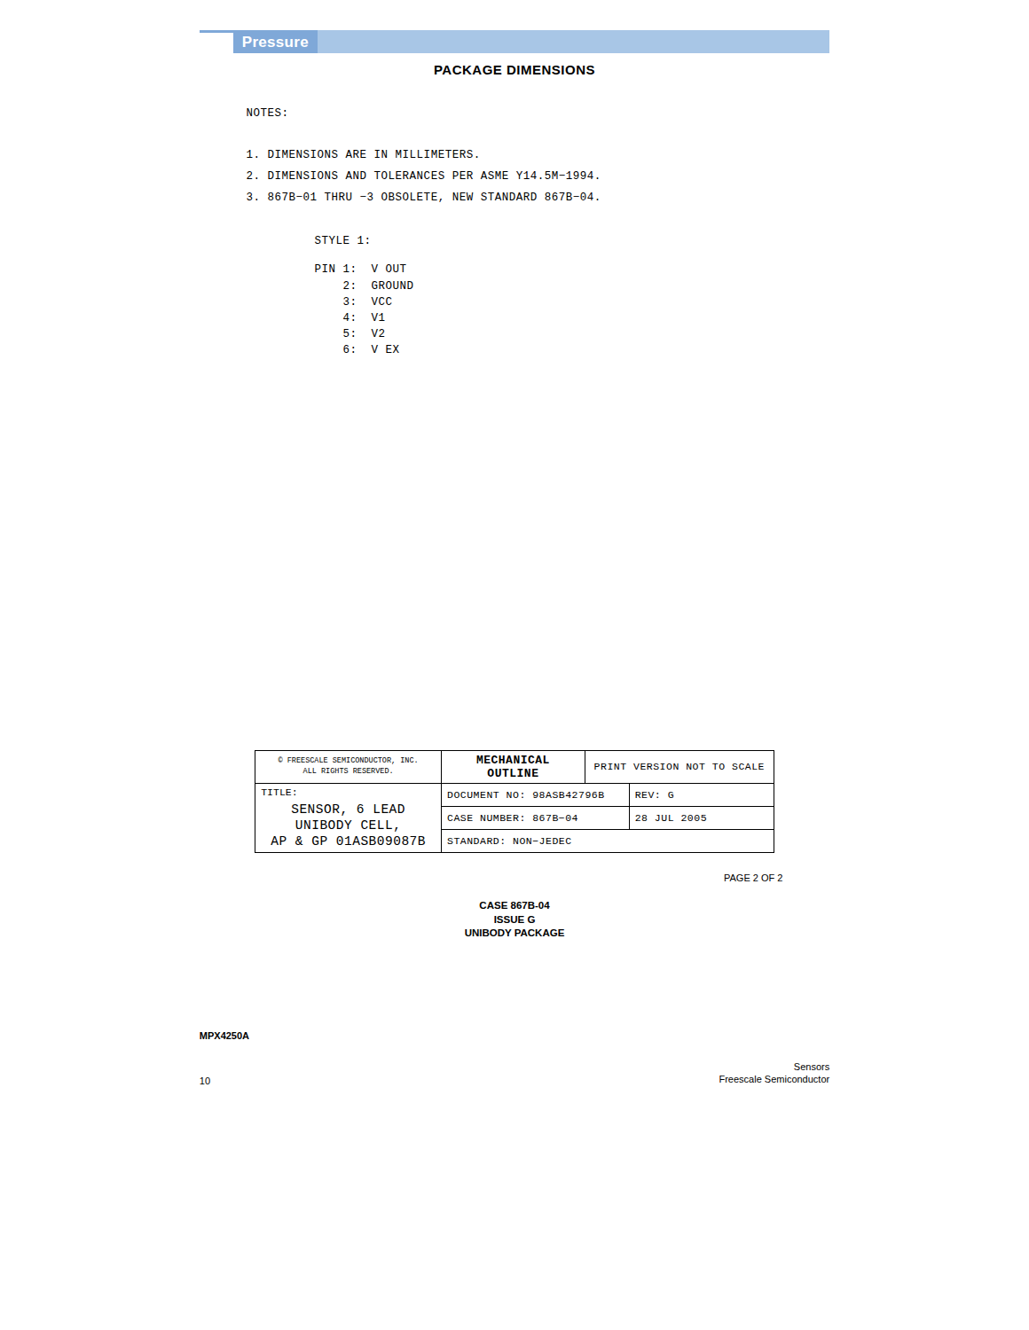Pressure
PACKAGE DIMENSIONS
NOTES:
1. DIMENSIONS ARE IN MILLIMETERS.
2. DIMENSIONS AND TOLERANCES PER ASME Y14.5M−1994.
3. 867B−01 THRU −3 OBSOLETE, NEW STANDARD 867B−04.
STYLE 1:
PIN 1: V OUT
2: GROUND
3: VCC
4: V1
5: V2
6: V EX
| © FREESCALE SEMICONDUCTOR, INC. ALL RIGHTS RESERVED. | MECHANICAL OUTLINE | PRINT VERSION NOT TO SCALE |
| TITLE: SENSOR, 6 LEAD UNIBODY CELL, AP & GP 01ASB09087B | DOCUMENT NO: 98ASB42796B | REV: G |
| CASE NUMBER: 867B−04 | 28 JUL 2005 |
| STANDARD: NON−JEDEC |
PAGE 2 OF 2
CASE 867B-04
ISSUE G
UNIBODY PACKAGE
MPX4250A
10
Sensors
Freescale Semiconductor